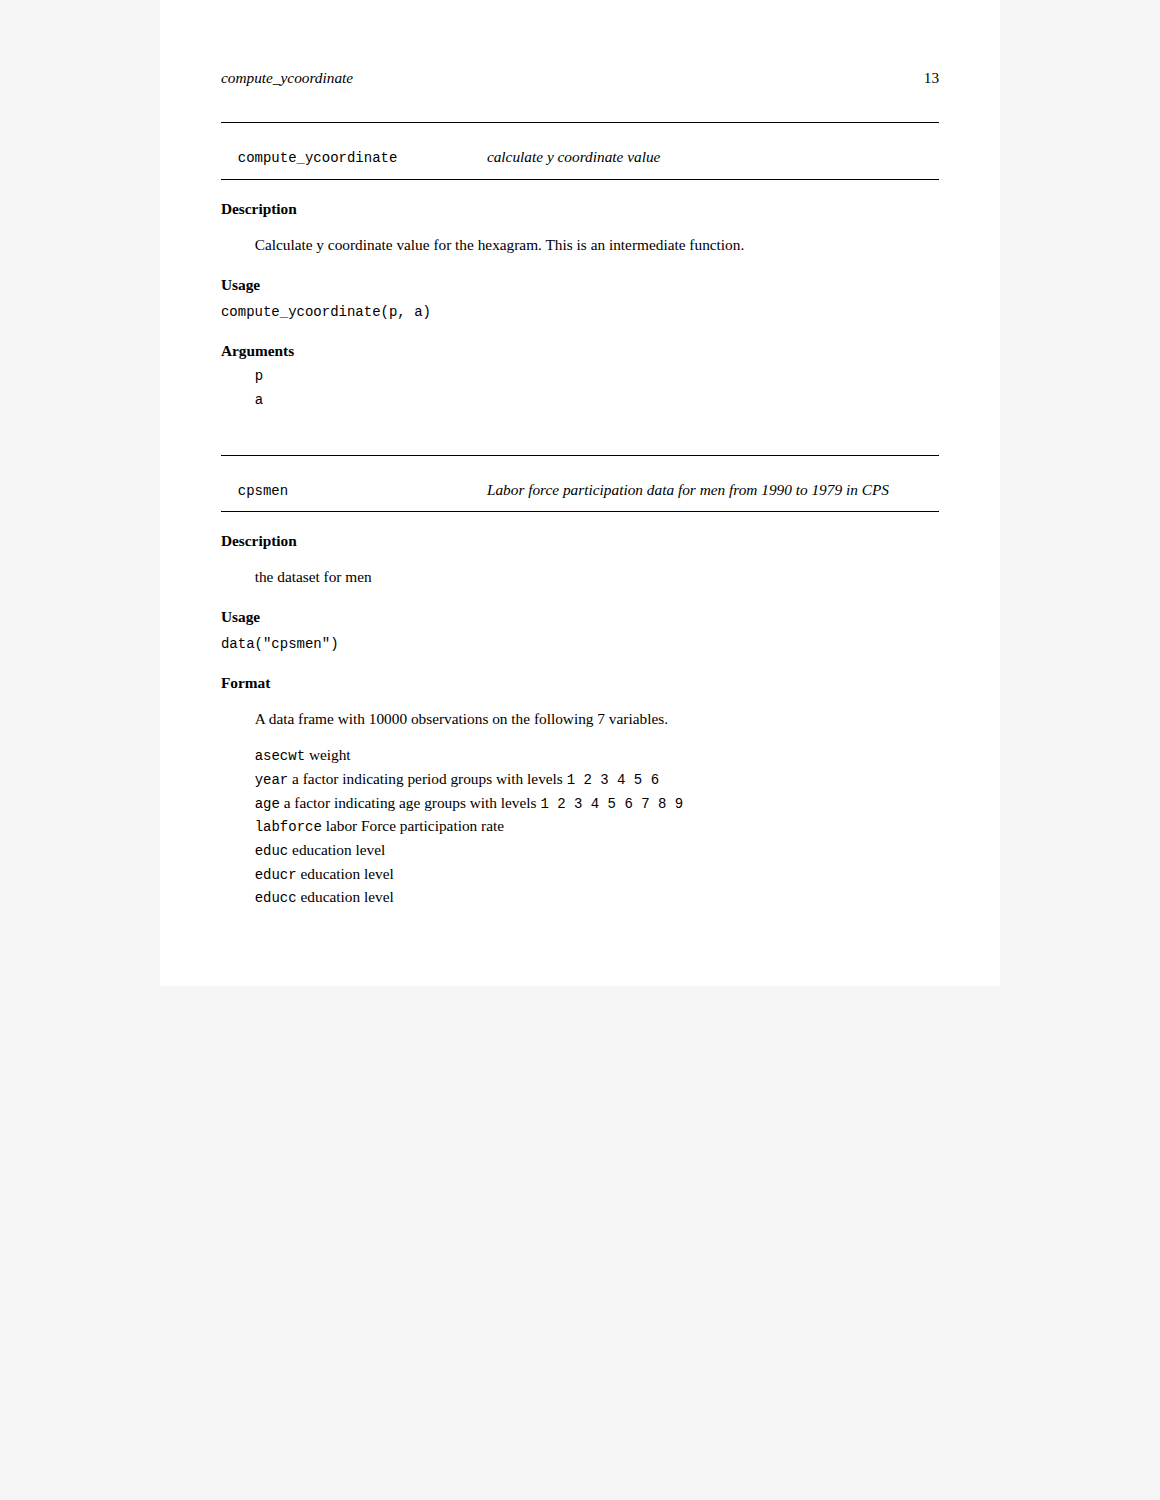compute_ycoordinate 13
compute_ycoordinate calculate y coordinate value
Description
Calculate y coordinate value for the hexagram. This is an intermediate function.
Usage
compute_ycoordinate(p, a)
Arguments
p
a
cpsmen Labor force participation data for men from 1990 to 1979 in CPS
Description
the dataset for men
Usage
data("cpsmen")
Format
A data frame with 10000 observations on the following 7 variables.
asecwt weight
year a factor indicating period groups with levels 1 2 3 4 5 6
age a factor indicating age groups with levels 1 2 3 4 5 6 7 8 9
labforce labor Force participation rate
educ education level
educr education level
educc education level